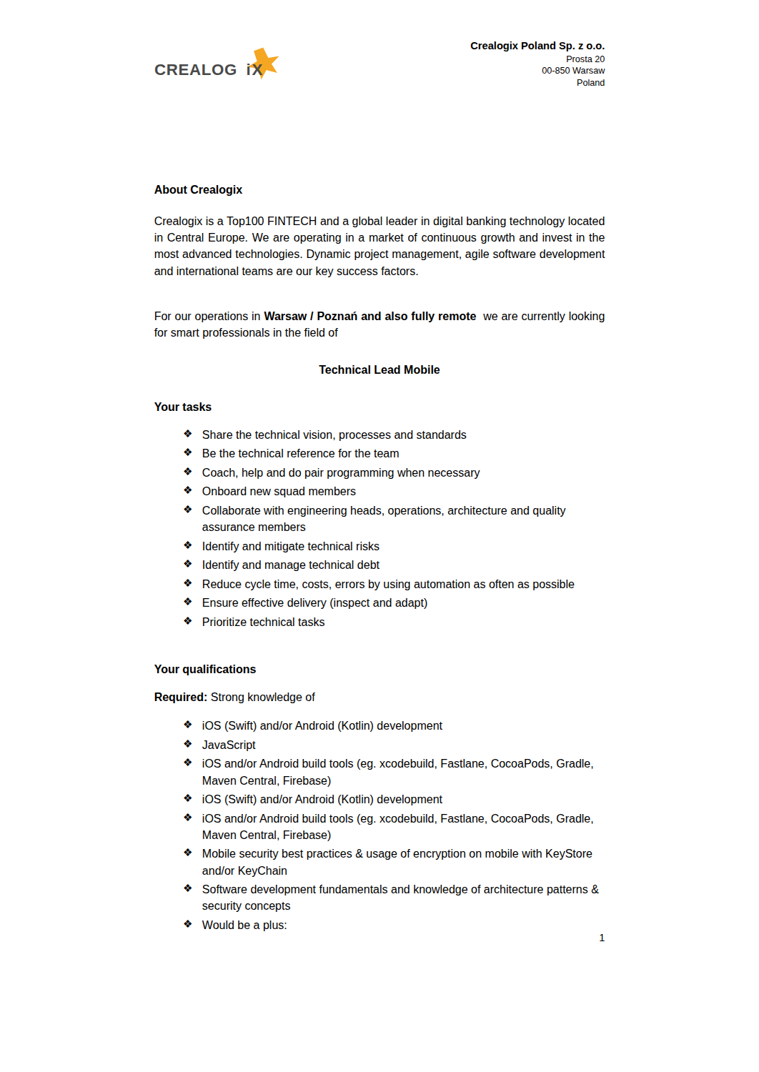CREALOG i X
Crealogix Poland Sp. z o.o.
Prosta 20
00-850 Warsaw
Poland
About Crealogix
Crealogix is a Top100 FINTECH and a global leader in digital banking technology located in Central Europe. We are operating in a market of continuous growth and invest in the most advanced technologies. Dynamic project management, agile software development and international teams are our key success factors.
For our operations in Warsaw / Poznań and also fully remote we are currently looking for smart professionals in the field of
Technical Lead Mobile
Your tasks
Share the technical vision, processes and standards
Be the technical reference for the team
Coach, help and do pair programming when necessary
Onboard new squad members
Collaborate with engineering heads, operations, architecture and quality assurance members
Identify and mitigate technical risks
Identify and manage technical debt
Reduce cycle time, costs, errors by using automation as often as possible
Ensure effective delivery (inspect and adapt)
Prioritize technical tasks
Your qualifications
Required: Strong knowledge of
iOS (Swift) and/or Android (Kotlin) development
JavaScript
iOS and/or Android build tools (eg. xcodebuild, Fastlane, CocoaPods, Gradle, Maven Central, Firebase)
iOS (Swift) and/or Android (Kotlin) development
iOS and/or Android build tools (eg. xcodebuild, Fastlane, CocoaPods, Gradle, Maven Central, Firebase)
Mobile security best practices & usage of encryption on mobile with KeyStore and/or KeyChain
Software development fundamentals and knowledge of architecture patterns & security concepts
Would be a plus:
1